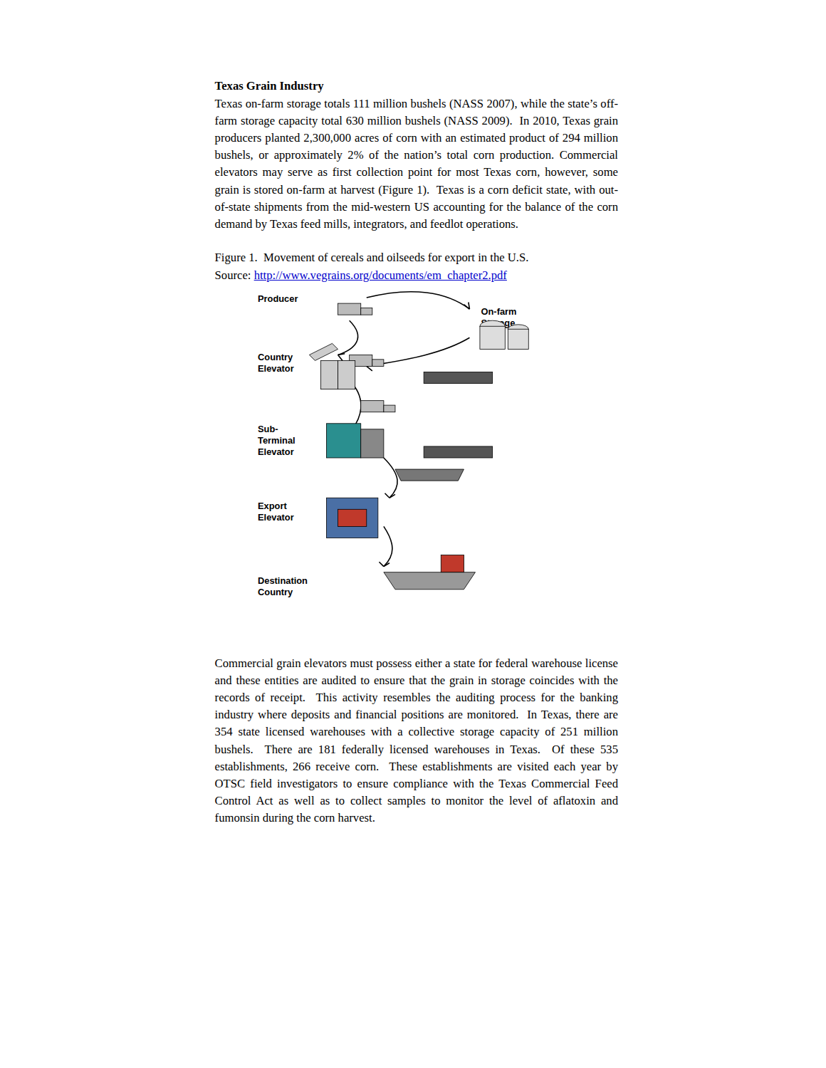Texas Grain Industry
Texas on-farm storage totals 111 million bushels (NASS 2007), while the state’s off-farm storage capacity total 630 million bushels (NASS 2009). In 2010, Texas grain producers planted 2,300,000 acres of corn with an estimated product of 294 million bushels, or approximately 2% of the nation’s total corn production. Commercial elevators may serve as first collection point for most Texas corn, however, some grain is stored on-farm at harvest (Figure 1). Texas is a corn deficit state, with out-of-state shipments from the mid-western US accounting for the balance of the corn demand by Texas feed mills, integrators, and feedlot operations.
Figure 1. Movement of cereals and oilseeds for export in the U.S.
Source: http://www.vegrains.org/documents/em_chapter2.pdf
Commercial grain elevators must possess either a state for federal warehouse license and these entities are audited to ensure that the grain in storage coincides with the records of receipt. This activity resembles the auditing process for the banking industry where deposits and financial positions are monitored. In Texas, there are 354 state licensed warehouses with a collective storage capacity of 251 million bushels. There are 181 federally licensed warehouses in Texas. Of these 535 establishments, 266 receive corn. These establishments are visited each year by OTSC field investigators to ensure compliance with the Texas Commercial Feed Control Act as well as to collect samples to monitor the level of aflatoxin and fumonsin during the corn harvest.